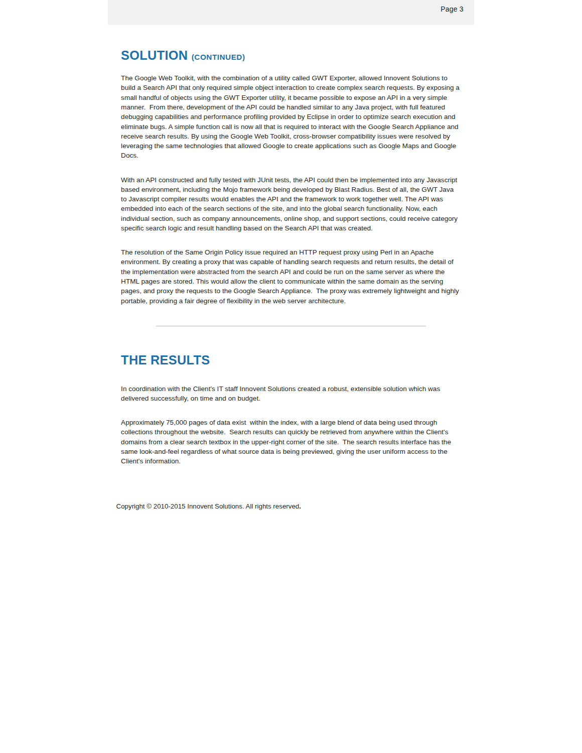Page 3
SOLUTION (CONTINUED)
The Google Web Toolkit, with the combination of a utility called GWT Exporter, allowed Innovent Solutions to build a Search API that only required simple object interaction to create complex search requests. By exposing a small handful of objects using the GWT Exporter utility, it became possible to expose an API in a very simple manner. From there, development of the API could be handled similar to any Java project, with full featured debugging capabilities and performance profiling provided by Eclipse in order to optimize search execution and eliminate bugs. A simple function call is now all that is required to interact with the Google Search Appliance and receive search results. By using the Google Web Toolkit, cross-browser compatibility issues were resolved by leveraging the same technologies that allowed Google to create applications such as Google Maps and Google Docs.
With an API constructed and fully tested with JUnit tests, the API could then be implemented into any Javascript based environment, including the Mojo framework being developed by Blast Radius. Best of all, the GWT Java to Javascript compiler results would enables the API and the framework to work together well. The API was embedded into each of the search sections of the site, and into the global search functionality. Now, each individual section, such as company announcements, online shop, and support sections, could receive category specific search logic and result handling based on the Search API that was created.
The resolution of the Same Origin Policy issue required an HTTP request proxy using Perl in an Apache environment. By creating a proxy that was capable of handling search requests and return results, the detail of the implementation were abstracted from the search API and could be run on the same server as where the HTML pages are stored. This would allow the client to communicate within the same domain as the serving pages, and proxy the requests to the Google Search Appliance. The proxy was extremely lightweight and highly portable, providing a fair degree of flexibility in the web server architecture.
THE RESULTS
In coordination with the Client's IT staff Innovent Solutions created a robust, extensible solution which was delivered successfully, on time and on budget.
Approximately 75,000 pages of data exist within the index, with a large blend of data being used through collections throughout the website. Search results can quickly be retrieved from anywhere within the Client's domains from a clear search textbox in the upper-right corner of the site. The search results interface has the same look-and-feel regardless of what source data is being previewed, giving the user uniform access to the Client's information.
Copyright © 2010-2015 Innovent Solutions. All rights reserved.